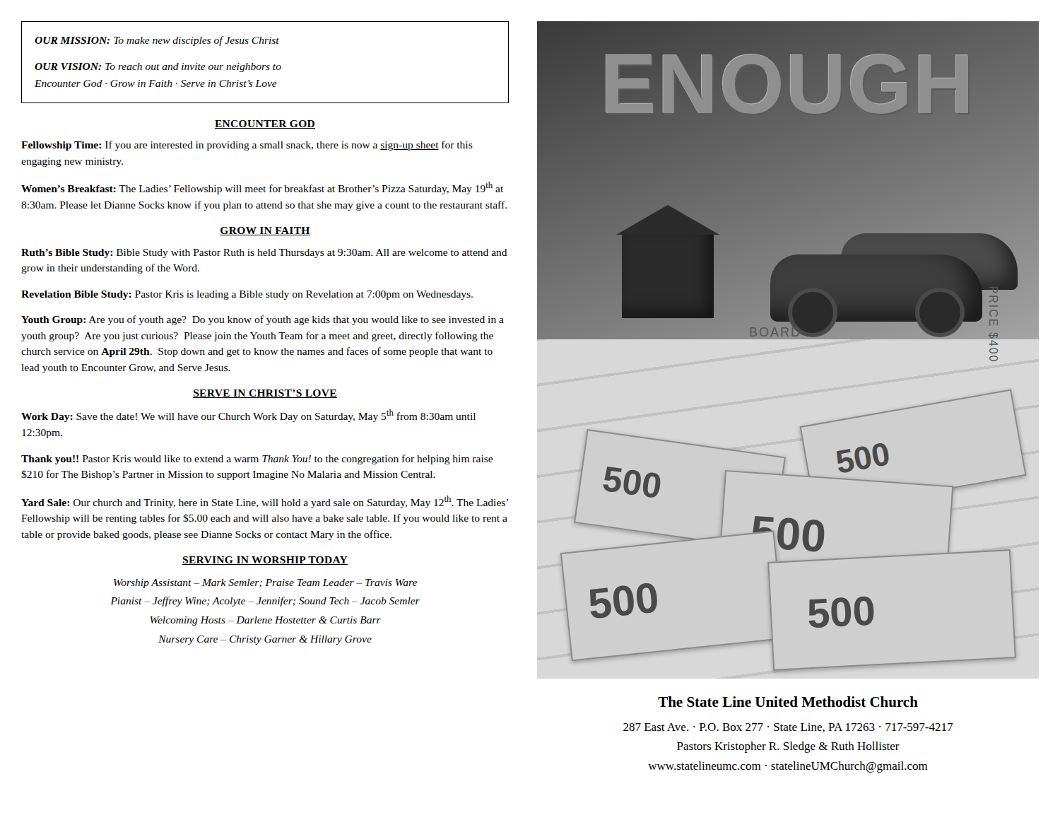OUR MISSION: To make new disciples of Jesus Christ
OUR VISION: To reach out and invite our neighbors to
Encounter God · Grow in Faith · Serve in Christ’s Love
ENCOUNTER GOD
Fellowship Time: If you are interested in providing a small snack, there is now a sign-up sheet for this engaging new ministry.
Women’s Breakfast: The Ladies’ Fellowship will meet for breakfast at Brother’s Pizza Saturday, May 19th at 8:30am. Please let Dianne Socks know if you plan to attend so that she may give a count to the restaurant staff.
GROW IN FAITH
Ruth’s Bible Study: Bible Study with Pastor Ruth is held Thursdays at 9:30am. All are welcome to attend and grow in their understanding of the Word.
Revelation Bible Study: Pastor Kris is leading a Bible study on Revelation at 7:00pm on Wednesdays.
Youth Group: Are you of youth age? Do you know of youth age kids that you would like to see invested in a youth group? Are you just curious? Please join the Youth Team for a meet and greet, directly following the church service on April 29th. Stop down and get to know the names and faces of some people that want to lead youth to Encounter Grow, and Serve Jesus.
SERVE IN CHRIST’S LOVE
Work Day: Save the date! We will have our Church Work Day on Saturday, May 5th from 8:30am until 12:30pm.
Thank you!! Pastor Kris would like to extend a warm Thank You! to the congregation for helping him raise $210 for The Bishop’s Partner in Mission to support Imagine No Malaria and Mission Central.
Yard Sale: Our church and Trinity, here in State Line, will hold a yard sale on Saturday, May 12th. The Ladies’ Fellowship will be renting tables for $5.00 each and will also have a bake sale table. If you would like to rent a table or provide baked goods, please see Dianne Socks or contact Mary in the office.
SERVING IN WORSHIP TODAY
Worship Assistant – Mark Semler; Praise Team Leader – Travis Ware
Pianist – Jeffrey Wine; Acolyte – Jennifer; Sound Tech – Jacob Semler
Welcoming Hosts – Darlene Hostetter & Curtis Barr
Nursery Care – Christy Garner & Hillary Grove
ENOUGH
BOARD
PRICE $400
500
500
500
500
500
The State Line United Methodist Church
287 East Ave. · P.O. Box 277 · State Line, PA 17263 · 717-597-4217
Pastors Kristopher R. Sledge & Ruth Hollister
www.statelineumc.com · statelineUMChurch@gmail.com